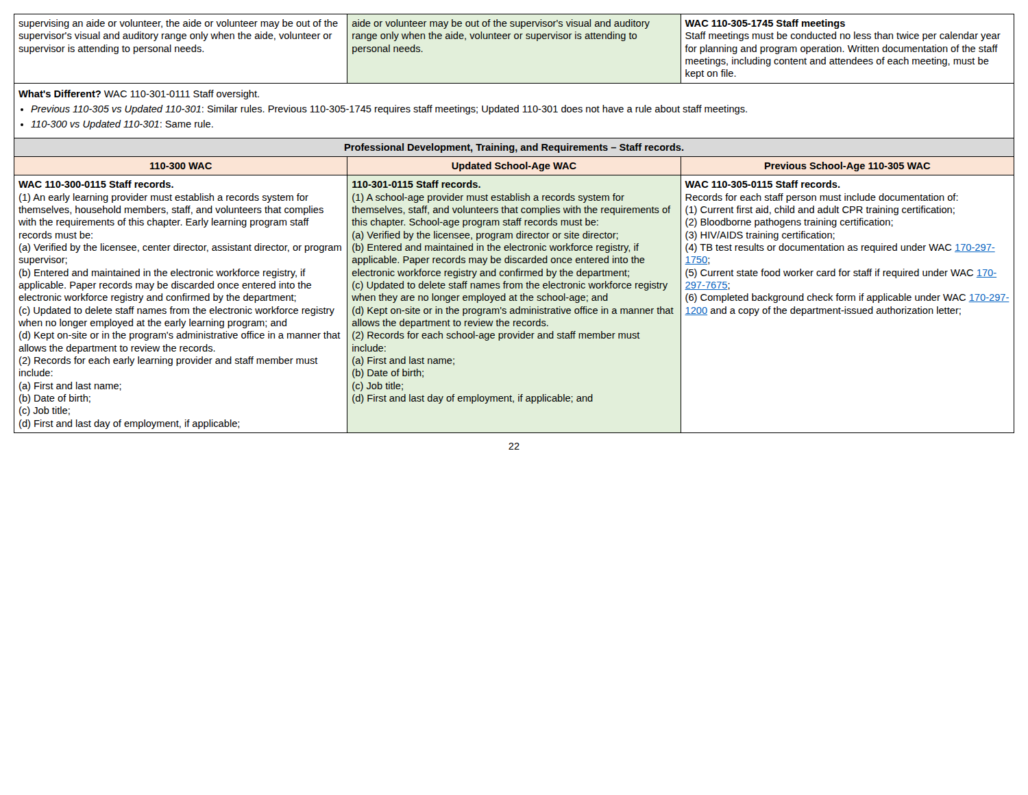| supervising an aide or volunteer, the aide or volunteer may be out of the supervisor's visual and auditory range only when the aide, volunteer or supervisor is attending to personal needs. | aide or volunteer may be out of the supervisor's visual and auditory range only when the aide, volunteer or supervisor is attending to personal needs. | WAC 110-305-1745 Staff meetings Staff meetings must be conducted no less than twice per calendar year for planning and program operation. Written documentation of the staff meetings, including content and attendees of each meeting, must be kept on file. |
| What's Different? WAC 110-301-0111 Staff oversight. Previous 110-305 vs Updated 110-301 : Similar rules. Previous 110-305-1745 requires staff meetings; Updated 110-301 does not have a rule about staff meetings. 110-300 vs Updated 110-301 : Same rule. |
| Professional Development, Training, and Requirements – Staff records. |
| 110-300 WAC | Updated School-Age WAC | Previous School-Age 110-305 WAC |
| WAC 110-300-0115 Staff records. (1) An early learning provider must establish a records system for themselves, household members, staff, and volunteers that complies with the requirements of this chapter. Early learning program staff records must be: (a) Verified by the licensee, center director, assistant director, or program supervisor; (b) Entered and maintained in the electronic workforce registry, if applicable. Paper records may be discarded once entered into the electronic workforce registry and confirmed by the department; (c) Updated to delete staff names from the electronic workforce registry when no longer employed at the early learning program; and (d) Kept on-site or in the program's administrative office in a manner that allows the department to review the records. (2) Records for each early learning provider and staff member must include: (a) First and last name; (b) Date of birth; (c) Job title; (d) First and last day of employment, if applicable; | 110-301-0115 Staff records. (1) A school-age provider must establish a records system for themselves, staff, and volunteers that complies with the requirements of this chapter. School-age program staff records must be: (a) Verified by the licensee, program director or site director; (b) Entered and maintained in the electronic workforce registry, if applicable. Paper records may be discarded once entered into the electronic workforce registry and confirmed by the department; (c) Updated to delete staff names from the electronic workforce registry when they are no longer employed at the school-age; and (d) Kept on-site or in the program's administrative office in a manner that allows the department to review the records. (2) Records for each school-age provider and staff member must include: (a) First and last name; (b) Date of birth; (c) Job title; (d) First and last day of employment, if applicable; and | WAC 110-305-0115 Staff records. Records for each staff person must include documentation of: (1) Current first aid, child and adult CPR training certification; (2) Bloodborne pathogens training certification; (3) HIV/AIDS training certification; (4) TB test results or documentation as required under WAC 170-297-1750 ; (5) Current state food worker card for staff if required under WAC 170-297-7675 ; (6) Completed background check form if applicable under WAC 170-297-1200 and a copy of the department-issued authorization letter; |
22